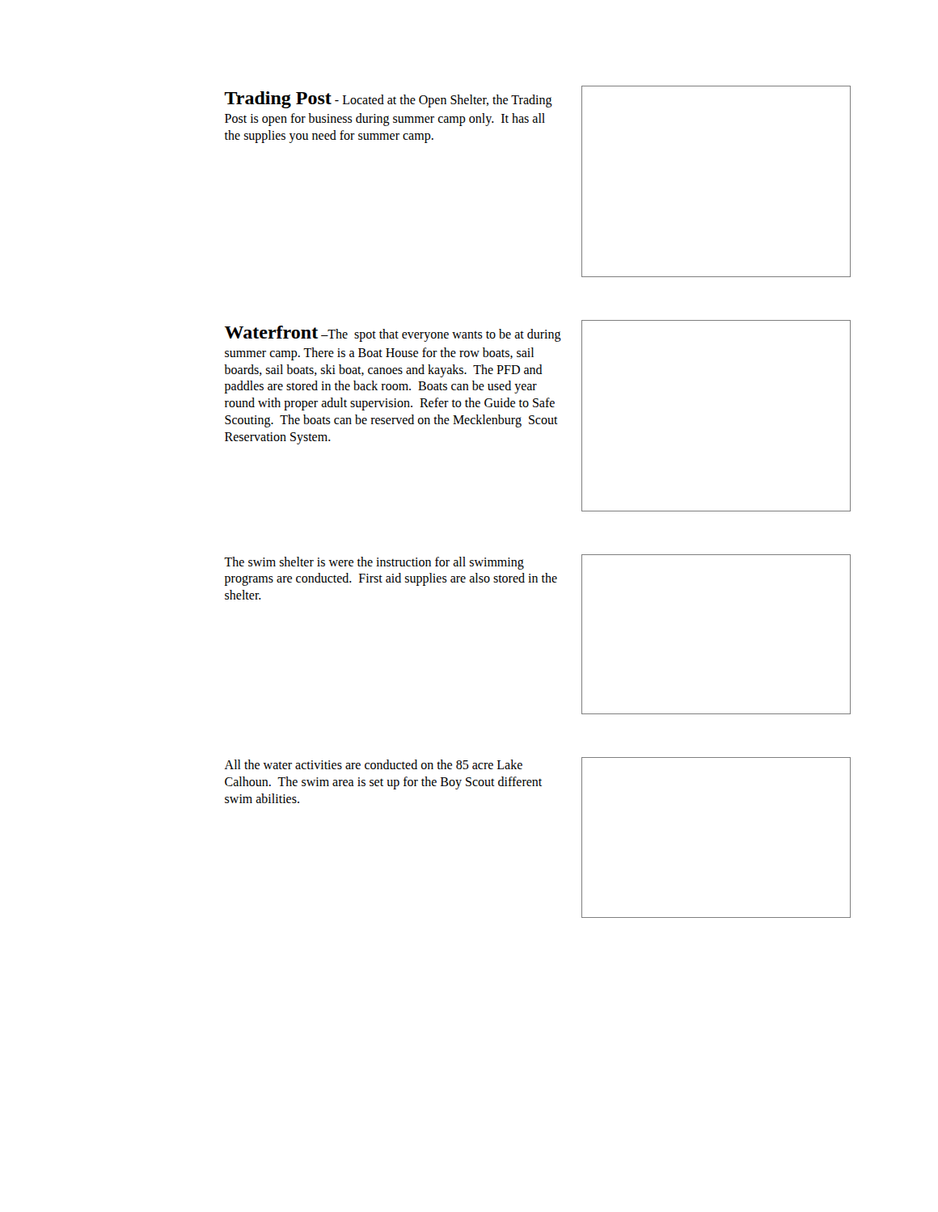Trading Post
- Located at the Open Shelter, the Trading Post is open for business during summer camp only. It has all the supplies you need for summer camp.
Waterfront
–The spot that everyone wants to be at during summer camp. There is a Boat House for the row boats, sail boards, sail boats, ski boat, canoes and kayaks. The PFD and paddles are stored in the back room. Boats can be used year round with proper adult supervision. Refer to the Guide to Safe Scouting. The boats can be reserved on the Mecklenburg Scout Reservation System.
The swim shelter is were the instruction for all swimming programs are conducted. First aid supplies are also stored in the shelter.
All the water activities are conducted on the 85 acre Lake Calhoun. The swim area is set up for the Boy Scout different swim abilities.